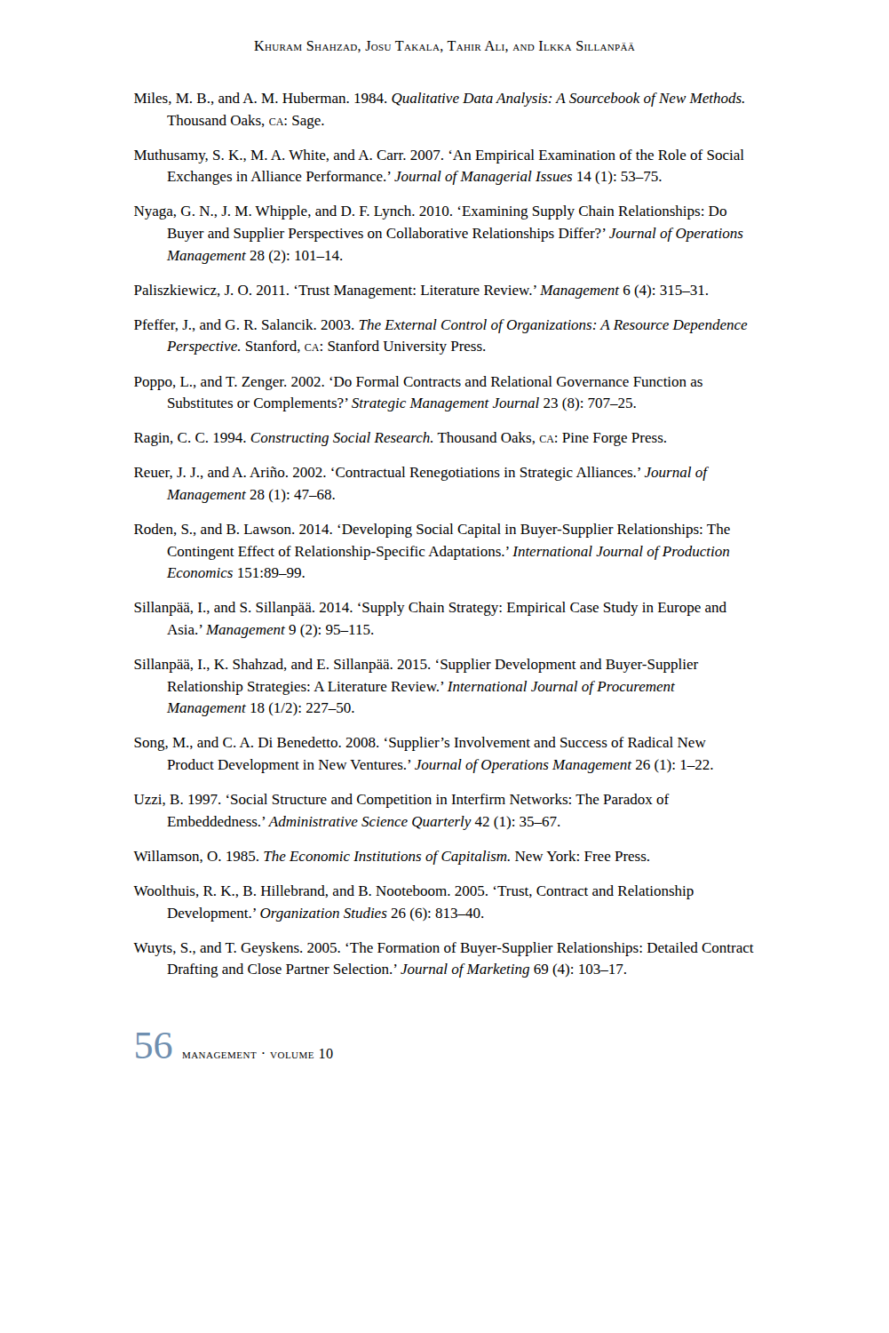Khuram Shahzad, Josu Takala, Tahir Ali, and Ilkka Sillanpää
Miles, M. B., and A. M. Huberman. 1984. Qualitative Data Analysis: A Sourcebook of New Methods. Thousand Oaks, ca: Sage.
Muthusamy, S. K., M. A. White, and A. Carr. 2007. ‘An Empirical Examination of the Role of Social Exchanges in Alliance Performance.’ Journal of Managerial Issues 14 (1): 53–75.
Nyaga, G. N., J. M. Whipple, and D. F. Lynch. 2010. ‘Examining Supply Chain Relationships: Do Buyer and Supplier Perspectives on Collaborative Relationships Differ?’ Journal of Operations Management 28 (2): 101–14.
Paliszkiewicz, J. O. 2011. ‘Trust Management: Literature Review.’ Management 6 (4): 315–31.
Pfeffer, J., and G. R. Salancik. 2003. The External Control of Organizations: A Resource Dependence Perspective. Stanford, ca: Stanford University Press.
Poppo, L., and T. Zenger. 2002. ‘Do Formal Contracts and Relational Governance Function as Substitutes or Complements?’ Strategic Management Journal 23 (8): 707–25.
Ragin, C. C. 1994. Constructing Social Research. Thousand Oaks, ca: Pine Forge Press.
Reuer, J. J., and A. Ariño. 2002. ‘Contractual Renegotiations in Strategic Alliances.’ Journal of Management 28 (1): 47–68.
Roden, S., and B. Lawson. 2014. ‘Developing Social Capital in Buyer-Supplier Relationships: The Contingent Effect of Relationship-Specific Adaptations.’ International Journal of Production Economics 151:89–99.
Sillanpää, I., and S. Sillanpää. 2014. ‘Supply Chain Strategy: Empirical Case Study in Europe and Asia.’ Management 9 (2): 95–115.
Sillanpää, I., K. Shahzad, and E. Sillanpää. 2015. ‘Supplier Development and Buyer-Supplier Relationship Strategies: A Literature Review.’ International Journal of Procurement Management 18 (1/2): 227–50.
Song, M., and C. A. Di Benedetto. 2008. ‘Supplier’s Involvement and Success of Radical New Product Development in New Ventures.’ Journal of Operations Management 26 (1): 1–22.
Uzzi, B. 1997. ‘Social Structure and Competition in Interfirm Networks: The Paradox of Embeddedness.’ Administrative Science Quarterly 42 (1): 35–67.
Willamson, O. 1985. The Economic Institutions of Capitalism. New York: Free Press.
Woolthuis, R. K., B. Hillebrand, and B. Nooteboom. 2005. ‘Trust, Contract and Relationship Development.’ Organization Studies 26 (6): 813–40.
Wuyts, S., and T. Geyskens. 2005. ‘The Formation of Buyer-Supplier Relationships: Detailed Contract Drafting and Close Partner Selection.’ Journal of Marketing 69 (4): 103–17.
56 management · volume 10